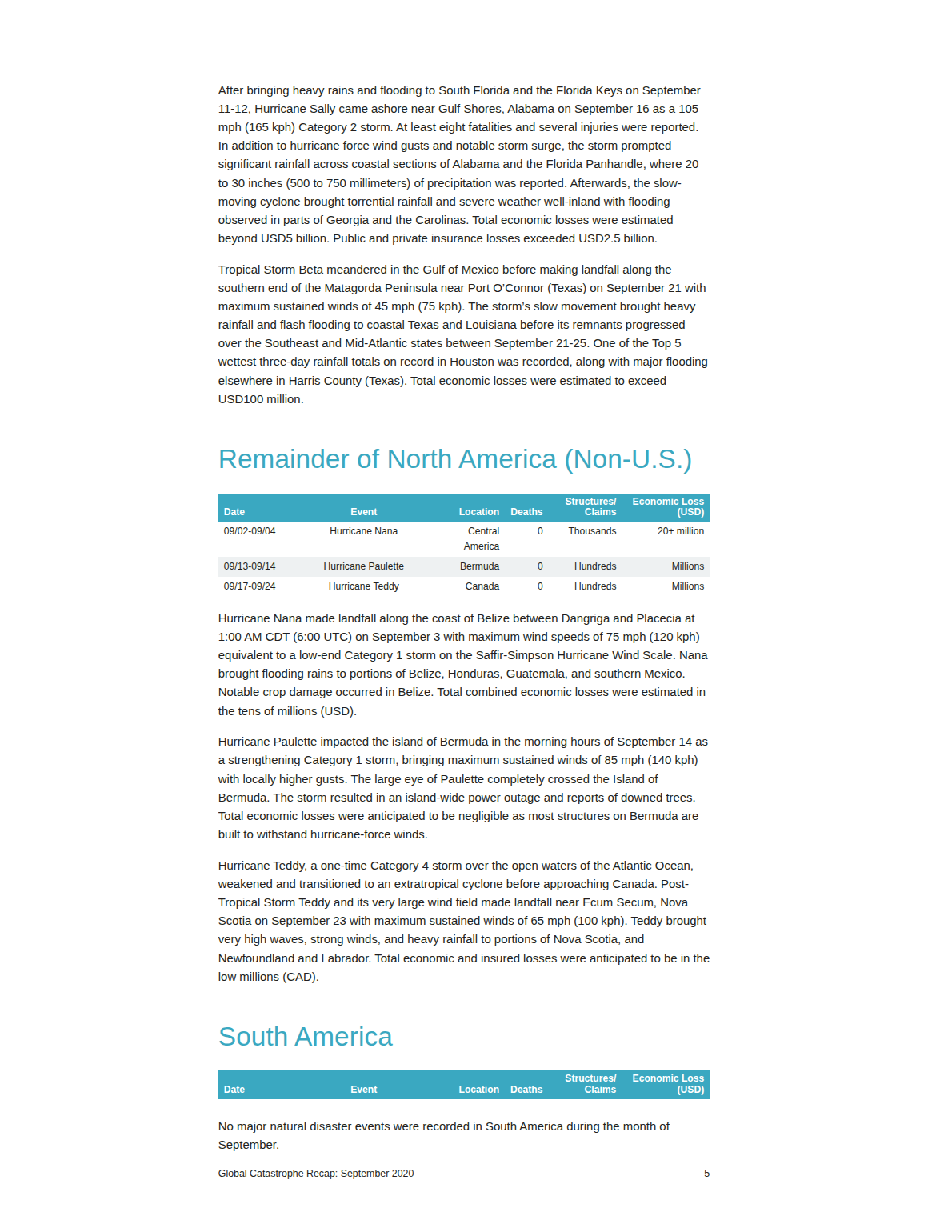After bringing heavy rains and flooding to South Florida and the Florida Keys on September 11-12, Hurricane Sally came ashore near Gulf Shores, Alabama on September 16 as a 105 mph (165 kph) Category 2 storm. At least eight fatalities and several injuries were reported. In addition to hurricane force wind gusts and notable storm surge, the storm prompted significant rainfall across coastal sections of Alabama and the Florida Panhandle, where 20 to 30 inches (500 to 750 millimeters) of precipitation was reported. Afterwards, the slow-moving cyclone brought torrential rainfall and severe weather well-inland with flooding observed in parts of Georgia and the Carolinas. Total economic losses were estimated beyond USD5 billion. Public and private insurance losses exceeded USD2.5 billion.
Tropical Storm Beta meandered in the Gulf of Mexico before making landfall along the southern end of the Matagorda Peninsula near Port O’Connor (Texas) on September 21 with maximum sustained winds of 45 mph (75 kph). The storm’s slow movement brought heavy rainfall and flash flooding to coastal Texas and Louisiana before its remnants progressed over the Southeast and Mid-Atlantic states between September 21-25. One of the Top 5 wettest three-day rainfall totals on record in Houston was recorded, along with major flooding elsewhere in Harris County (Texas). Total economic losses were estimated to exceed USD100 million.
Remainder of North America (Non-U.S.)
| Date | Event | Location | Deaths | Structures/ Claims | Economic Loss (USD) |
| --- | --- | --- | --- | --- | --- |
| 09/02-09/04 | Hurricane Nana | Central America | 0 | Thousands | 20+ million |
| 09/13-09/14 | Hurricane Paulette | Bermuda | 0 | Hundreds | Millions |
| 09/17-09/24 | Hurricane Teddy | Canada | 0 | Hundreds | Millions |
Hurricane Nana made landfall along the coast of Belize between Dangriga and Placecia at 1:00 AM CDT (6:00 UTC) on September 3 with maximum wind speeds of 75 mph (120 kph) – equivalent to a low-end Category 1 storm on the Saffir-Simpson Hurricane Wind Scale. Nana brought flooding rains to portions of Belize, Honduras, Guatemala, and southern Mexico. Notable crop damage occurred in Belize. Total combined economic losses were estimated in the tens of millions (USD).
Hurricane Paulette impacted the island of Bermuda in the morning hours of September 14 as a strengthening Category 1 storm, bringing maximum sustained winds of 85 mph (140 kph) with locally higher gusts. The large eye of Paulette completely crossed the Island of Bermuda. The storm resulted in an island-wide power outage and reports of downed trees. Total economic losses were anticipated to be negligible as most structures on Bermuda are built to withstand hurricane-force winds.
Hurricane Teddy, a one-time Category 4 storm over the open waters of the Atlantic Ocean, weakened and transitioned to an extratropical cyclone before approaching Canada. Post-Tropical Storm Teddy and its very large wind field made landfall near Ecum Secum, Nova Scotia on September 23 with maximum sustained winds of 65 mph (100 kph). Teddy brought very high waves, strong winds, and heavy rainfall to portions of Nova Scotia, and Newfoundland and Labrador. Total economic and insured losses were anticipated to be in the low millions (CAD).
South America
| Date | Event | Location | Deaths | Structures/ Claims | Economic Loss (USD) |
| --- | --- | --- | --- | --- | --- |
No major natural disaster events were recorded in South America during the month of September.
Global Catastrophe Recap: September 2020 5